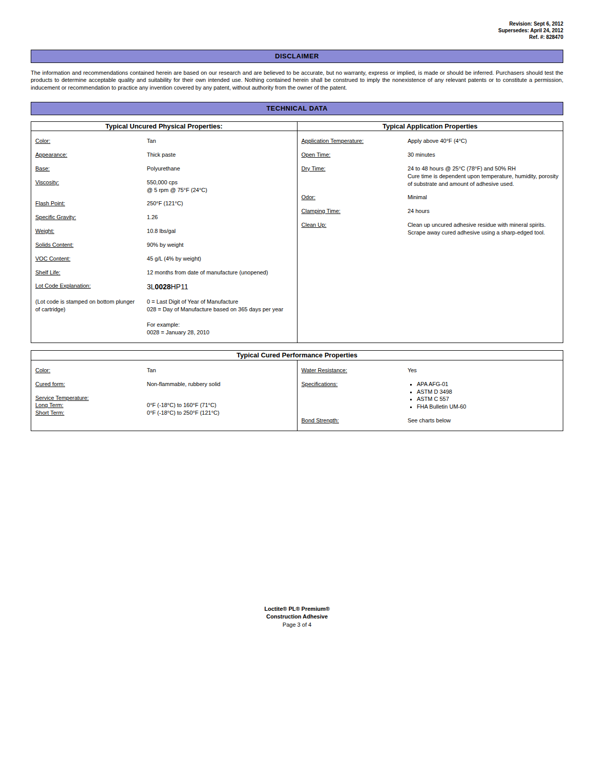Revision: Sept 6, 2012
Supersedes: April 24, 2012
Ref. #: 828470
DISCLAIMER
The information and recommendations contained herein are based on our research and are believed to be accurate, but no warranty, express or implied, is made or should be inferred. Purchasers should test the products to determine acceptable quality and suitability for their own intended use. Nothing contained herein shall be construed to imply the nonexistence of any relevant patents or to constitute a permission, inducement or recommendation to practice any invention covered by any patent, without authority from the owner of the patent.
TECHNICAL DATA
| Typical Uncured Physical Properties: | Typical Application Properties |
| / Color: / Tan / / Appearance: / Thick paste / / Base: / Polyurethane / / Viscosity: / 550,000 cps @ 5 rpm @ 75°F (24°C) / / Flash Point: / 250°F (121°C) / / Specific Gravity: / 1.26 / / Weight: / 10.8 lbs/gal / / Solids Content: / 90% by weight / / VOC Content: / 45 g/L (4% by weight) / / Shelf Life: / 12 months from date of manufacture (unopened) / / Lot Code Explanation: / 3L 0028 HP11 / / (Lot code is stamped on bottom plunger of cartridge) / 0 = Last Digit of Year of Manufacture 028 = Day of Manufacture based on 365 days per year For example: 0028 = January 28, 2010 / | / Application Temperature: / Apply above 40°F (4°C) / / Open Time: / 30 minutes / / Dry Time: / 24 to 48 hours @ 25°C (78°F) and 50% RH Cure time is dependent upon temperature, humidity, porosity of substrate and amount of adhesive used. / / Odor: / Minimal / / Clamping Time: / 24 hours / / Clean Up: / Clean up uncured adhesive residue with mineral spirits. Scrape away cured adhesive using a sharp-edged tool. / |
| Typical Cured Performance Properties |
| / Color: / Tan / / Cured form: / Non-flammable, rubbery solid / / Service Temperature: Long Term: Short Term: / 0°F (-18°C) to 160°F (71°C) 0°F (-18°C) to 250°F (121°C) / | / Water Resistance: / Yes / / Specifications: / APA AFG-01 ASTM D 3498 ASTM C 557 FHA Bulletin UM-60 / / Bond Strength: / See charts below / |
Loctite® PL® Premium®
Construction Adhesive
Page 3 of 4